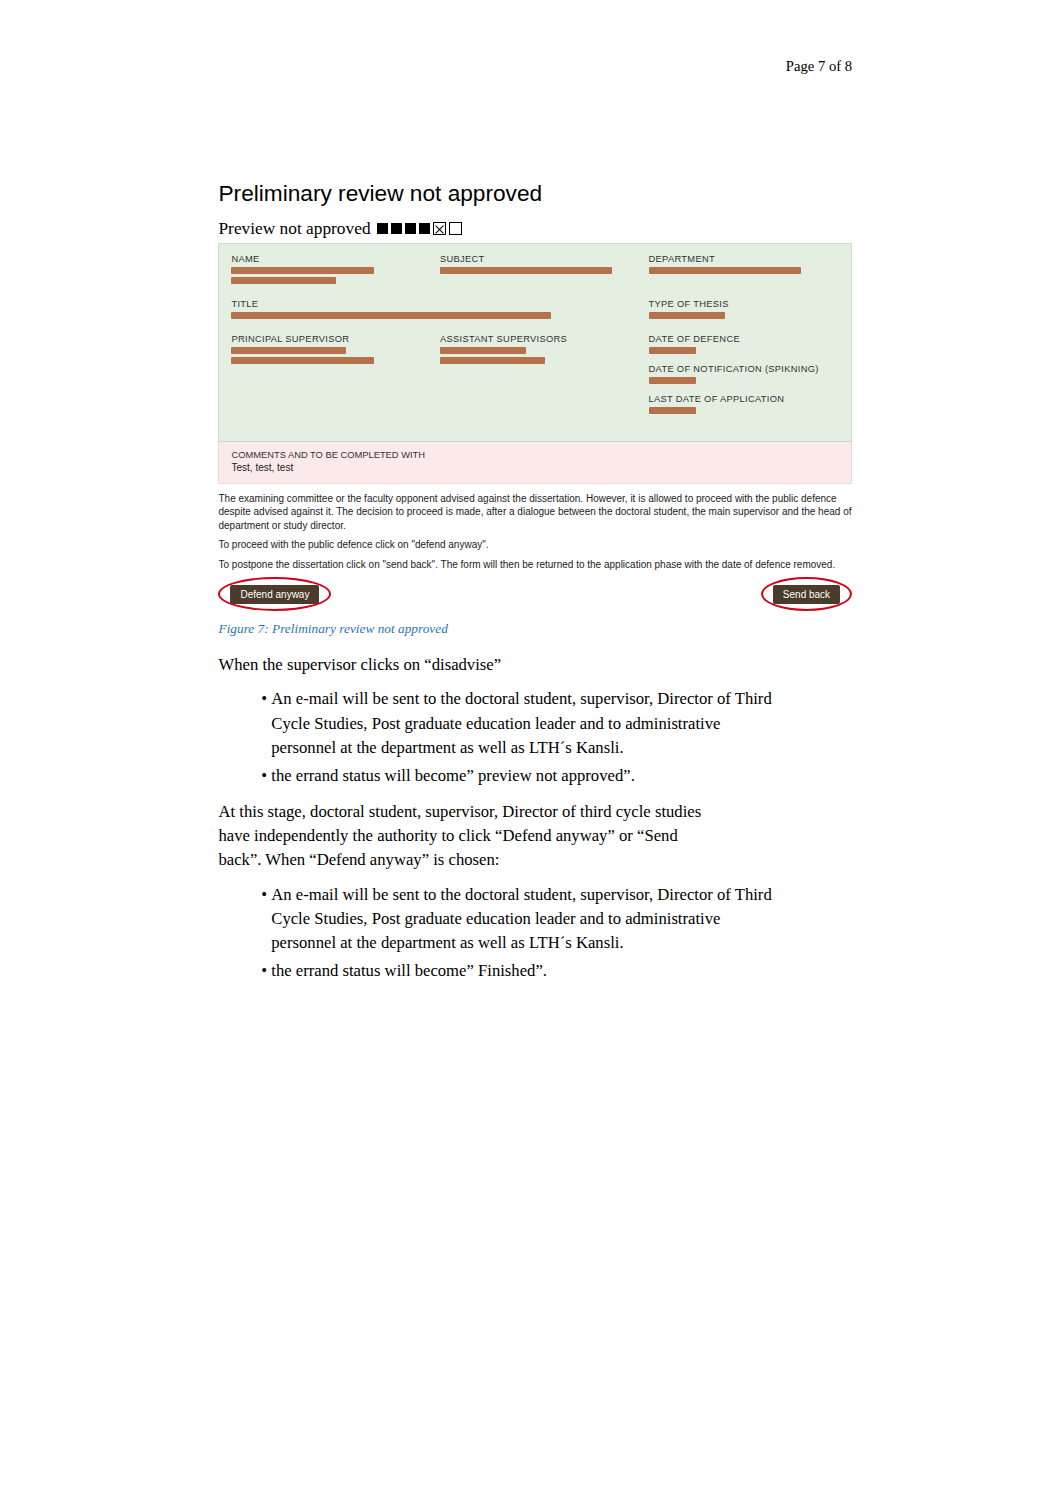Page 7 of 8
Preliminary review not approved
Preview not approved
NAME
SUBJECT
DEPARTMENT
TITLE
TYPE OF THESIS
PRINCIPAL SUPERVISOR
ASSISTANT SUPERVISORS
DATE OF DEFENCE
DATE OF NOTIFICATION (SPIKNING)
LAST DATE OF APPLICATION
COMMENTS AND TO BE COMPLETED WITH
Test, test, test
The examining committee or the faculty opponent advised against the dissertation. However, it is allowed to proceed with the public defence despite advised against it. The decision to proceed is made, after a dialogue between the doctoral student, the main supervisor and the head of department or study director.
To proceed with the public defence click on "defend anyway".
To postpone the dissertation click on "send back". The form will then be returned to the application phase with the date of defence removed.
Defend anyway Send back
Figure 7: Preliminary review not approved
When the supervisor clicks on “disadvise”
An e-mail will be sent to the doctoral student, supervisor, Director of Third Cycle Studies, Post graduate education leader and to administrative personnel at the department as well as LTH´s Kansli.
the errand status will become” preview not approved”.
At this stage, doctoral student, supervisor, Director of third cycle studies have independently the authority to click “Defend anyway” or “Send back”. When “Defend anyway” is chosen:
An e-mail will be sent to the doctoral student, supervisor, Director of Third Cycle Studies, Post graduate education leader and to administrative personnel at the department as well as LTH´s Kansli.
the errand status will become” Finished”.